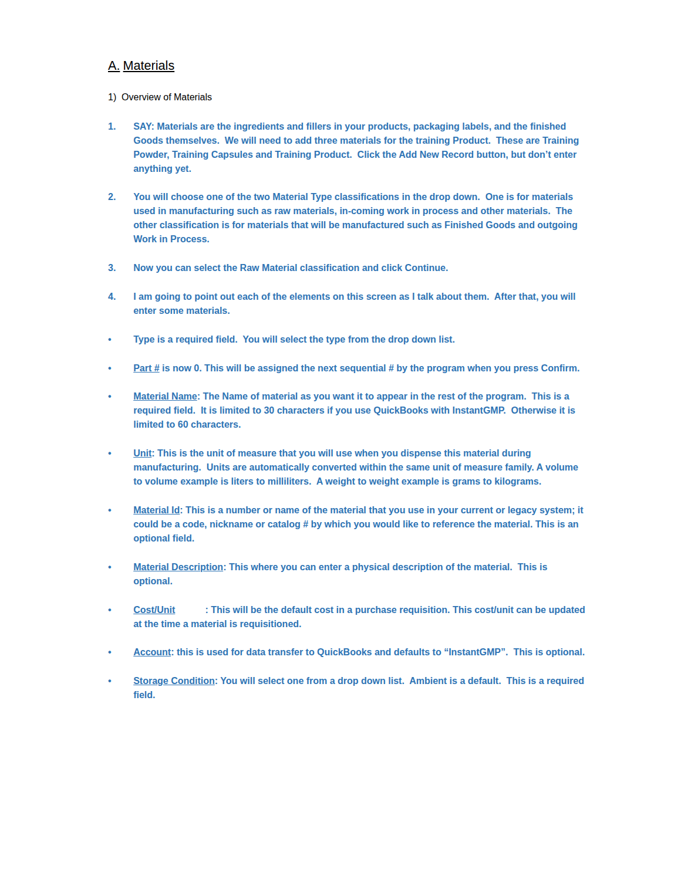A. Materials
1) Overview of Materials
1. SAY: Materials are the ingredients and fillers in your products, packaging labels, and the finished Goods themselves. We will need to add three materials for the training Product. These are Training Powder, Training Capsules and Training Product. Click the Add New Record button, but don’t enter anything yet.
2. You will choose one of the two Material Type classifications in the drop down. One is for materials used in manufacturing such as raw materials, in-coming work in process and other materials. The other classification is for materials that will be manufactured such as Finished Goods and outgoing Work in Process.
3. Now you can select the Raw Material classification and click Continue.
4. I am going to point out each of the elements on this screen as I talk about them. After that, you will enter some materials.
Type is a required field. You will select the type from the drop down list.
Part # is now 0. This will be assigned the next sequential # by the program when you press Confirm.
Material Name: The Name of material as you want it to appear in the rest of the program. This is a required field. It is limited to 30 characters if you use QuickBooks with InstantGMP. Otherwise it is limited to 60 characters.
Unit: This is the unit of measure that you will use when you dispense this material during manufacturing. Units are automatically converted within the same unit of measure family. A volume to volume example is liters to milliliters. A weight to weight example is grams to kilograms.
Material Id: This is a number or name of the material that you use in your current or legacy system; it could be a code, nickname or catalog # by which you would like to reference the material. This is an optional field.
Material Description: This where you can enter a physical description of the material. This is optional.
Cost/Unit : This will be the default cost in a purchase requisition. This cost/unit can be updated at the time a material is requisitioned.
Account: this is used for data transfer to QuickBooks and defaults to “InstantGMP”. This is optional.
Storage Condition: You will select one from a drop down list. Ambient is a default. This is a required field.